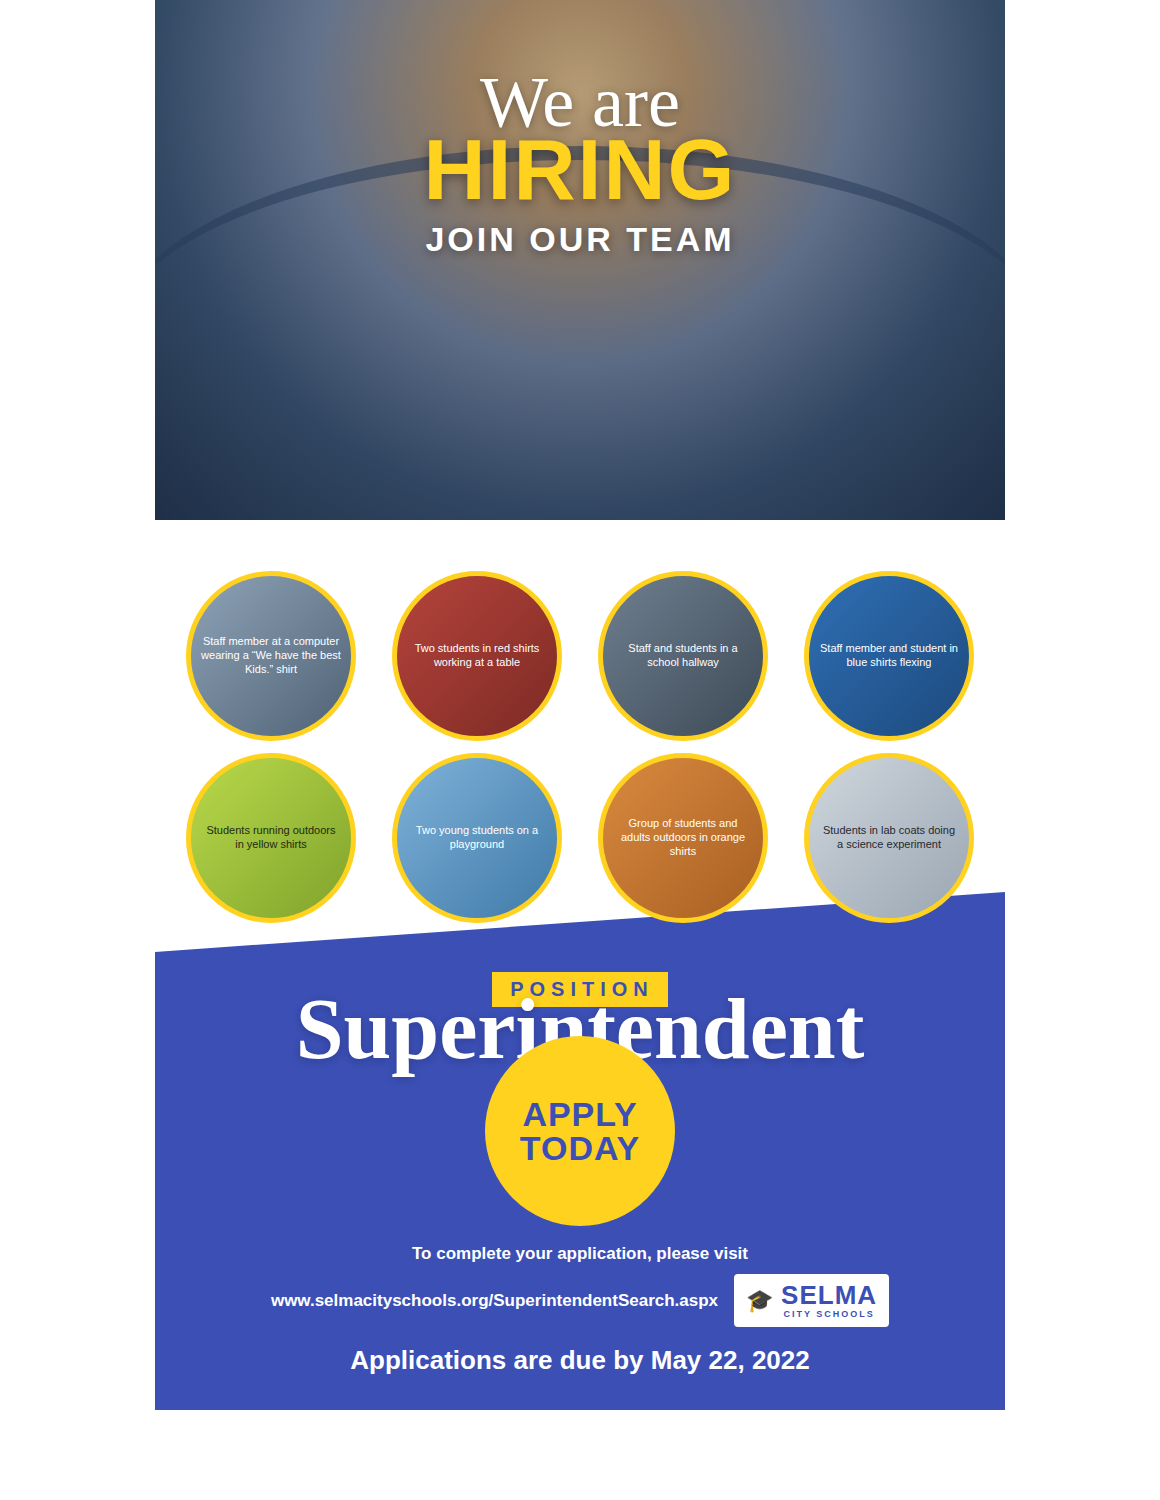We are
HIRING
JOIN OUR TEAM
Staff member at a computer wearing a “We have the best Kids.” shirt
Two students in red shirts working at a table
Staff and students in a school hallway
Staff member and student in blue shirts flexing
Students running outdoors in yellow shirts
Two young students on a playground
Group of students and adults outdoors in orange shirts
Students in lab coats doing a science experiment
POSITION
Superintendent
APPLY TODAY
To complete your application, please visit
www.selmacityschools.org/SuperintendentSearch.aspx
🎓 SELMA CITY SCHOOLS
Applications are due by May 22, 2022